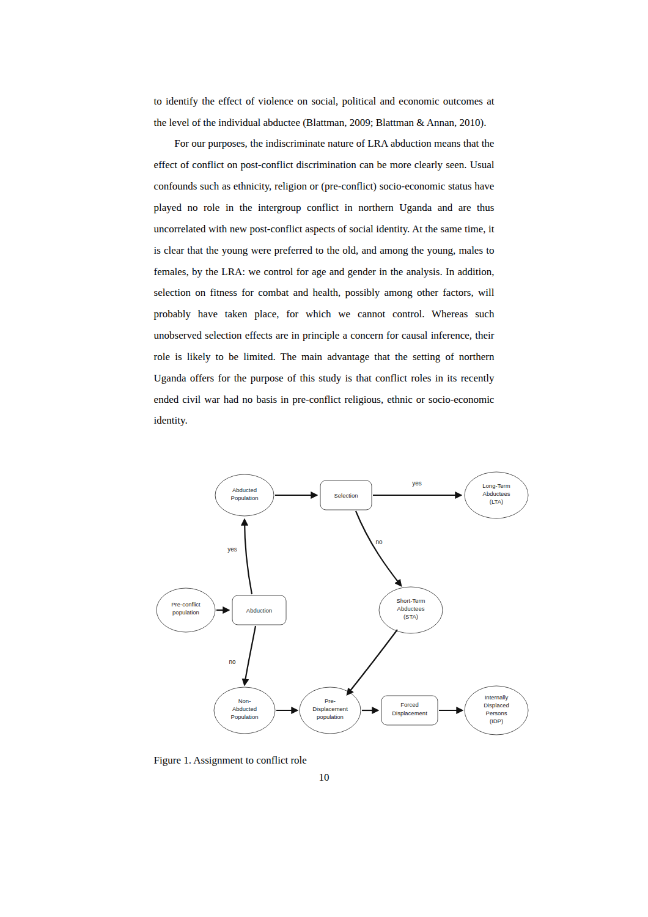to identify the effect of violence on social, political and economic outcomes at the level of the individual abductee (Blattman, 2009; Blattman & Annan, 2010).
For our purposes, the indiscriminate nature of LRA abduction means that the effect of conflict on post-conflict discrimination can be more clearly seen. Usual confounds such as ethnicity, religion or (pre-conflict) socio-economic status have played no role in the intergroup conflict in northern Uganda and are thus uncorrelated with new post-conflict aspects of social identity. At the same time, it is clear that the young were preferred to the old, and among the young, males to females, by the LRA: we control for age and gender in the analysis. In addition, selection on fitness for combat and health, possibly among other factors, will probably have taken place, for which we cannot control. Whereas such unobserved selection effects are in principle a concern for causal inference, their role is likely to be limited. The main advantage that the setting of northern Uganda offers for the purpose of this study is that conflict roles in its recently ended civil war had no basis in pre-conflict religious, ethnic or socio-economic identity.
Abducted Population Selection Long-Term Abductees (LTA) Pre-conflict population Abduction Short-Term Abductees (STA) Non- Abducted Population Pre- Displacement population Forced Displacement Internally Displaced Persons (IDP) yes no yes no
Figure 1. Assignment to conflict role
10